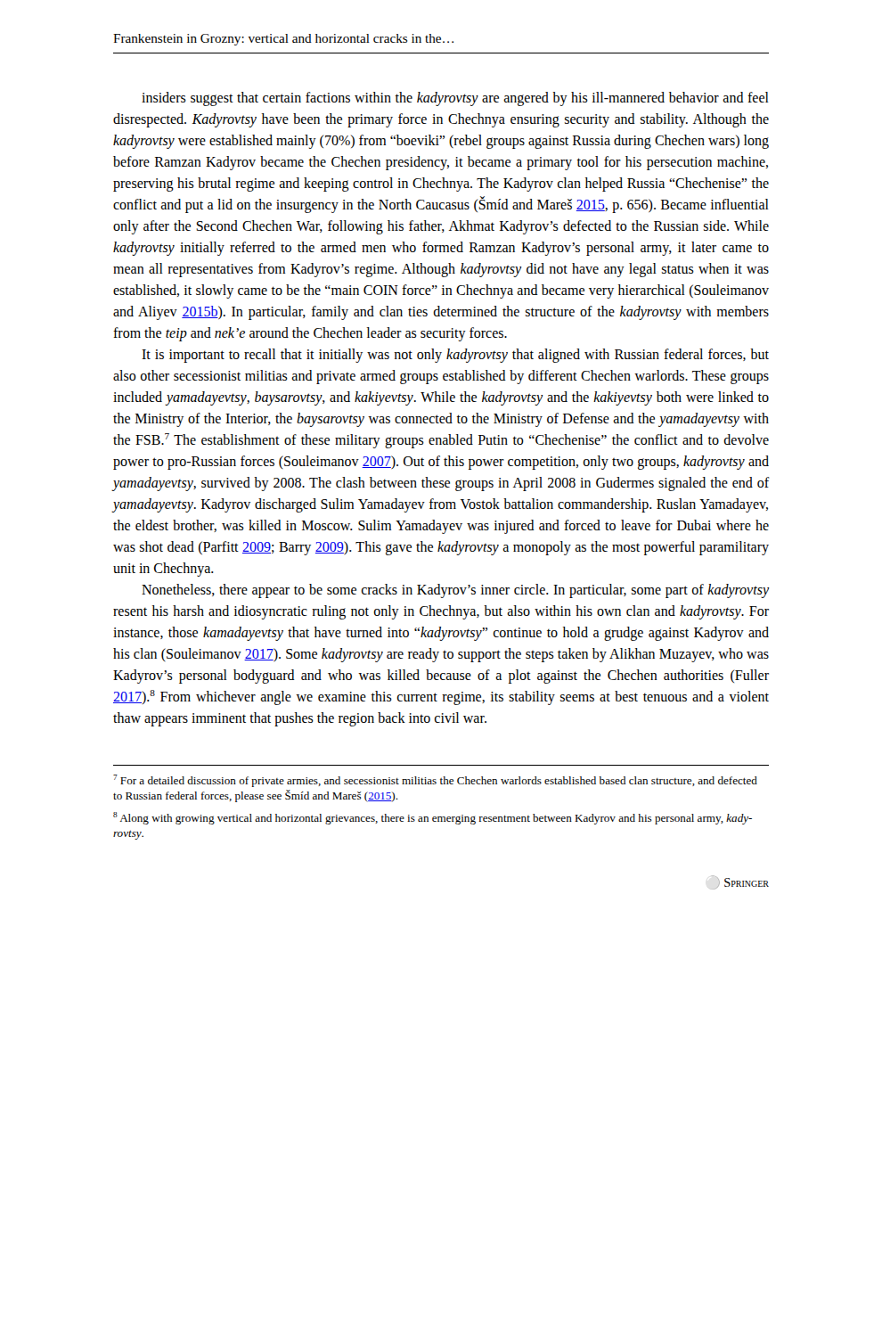Frankenstein in Grozny: vertical and horizontal cracks in the…
insiders suggest that certain factions within the kadyrovtsy are angered by his ill-mannered behavior and feel disrespected. Kadyrovtsy have been the primary force in Chechnya ensuring security and stability. Although the kadyrovtsy were established mainly (70%) from “boeviki” (rebel groups against Russia during Chechen wars) long before Ramzan Kadyrov became the Chechen presidency, it became a primary tool for his persecution machine, preserving his brutal regime and keeping control in Chechnya. The Kadyrov clan helped Russia “Chechenise” the conflict and put a lid on the insurgency in the North Caucasus (Šmíd and Mareš 2015, p. 656). Became influential only after the Second Chechen War, following his father, Akhmat Kadyrov’s defected to the Russian side. While kadyrovtsy initially referred to the armed men who formed Ramzan Kadyrov’s personal army, it later came to mean all representatives from Kadyrov’s regime. Although kadyrovtsy did not have any legal status when it was established, it slowly came to be the “main COIN force” in Chechnya and became very hierarchical (Souleimanov and Aliyev 2015b). In particular, family and clan ties determined the structure of the kadyrovtsy with members from the teip and nek’e around the Chechen leader as security forces.
It is important to recall that it initially was not only kadyrovtsy that aligned with Russian federal forces, but also other secessionist militias and private armed groups established by different Chechen warlords. These groups included yamadayevtsy, baysarovtsy, and kakiyevtsy. While the kadyrovtsy and the kakiyevtsy both were linked to the Ministry of the Interior, the baysarovtsy was connected to the Ministry of Defense and the yamadayevtsy with the FSB.7 The establishment of these military groups enabled Putin to “Chechenise” the conflict and to devolve power to pro-Russian forces (Souleimanov 2007). Out of this power competition, only two groups, kadyrovtsy and yamadayevtsy, survived by 2008. The clash between these groups in April 2008 in Gudermes signaled the end of yamadayevtsy. Kadyrov discharged Sulim Yamadayev from Vostok battalion commandership. Ruslan Yamadayev, the eldest brother, was killed in Moscow. Sulim Yamadayev was injured and forced to leave for Dubai where he was shot dead (Parfitt 2009; Barry 2009). This gave the kadyrovtsy a monopoly as the most powerful paramilitary unit in Chechnya.
Nonetheless, there appear to be some cracks in Kadyrov’s inner circle. In particular, some part of kadyrovtsy resent his harsh and idiosyncratic ruling not only in Chechnya, but also within his own clan and kadyrovtsy. For instance, those kamadayevtsy that have turned into “kadyrovtsy” continue to hold a grudge against Kadyrov and his clan (Souleimanov 2017). Some kadyrovtsy are ready to support the steps taken by Alikhan Muzayev, who was Kadyrov’s personal bodyguard and who was killed because of a plot against the Chechen authorities (Fuller 2017).8 From whichever angle we examine this current regime, its stability seems at best tenuous and a violent thaw appears imminent that pushes the region back into civil war.
7 For a detailed discussion of private armies, and secessionist militias the Chechen warlords established based clan structure, and defected to Russian federal forces, please see Šmíd and Mareš (2015).
8 Along with growing vertical and horizontal grievances, there is an emerging resentment between Kadyrov and his personal army, kadyrovtsy.
⚪ Springer